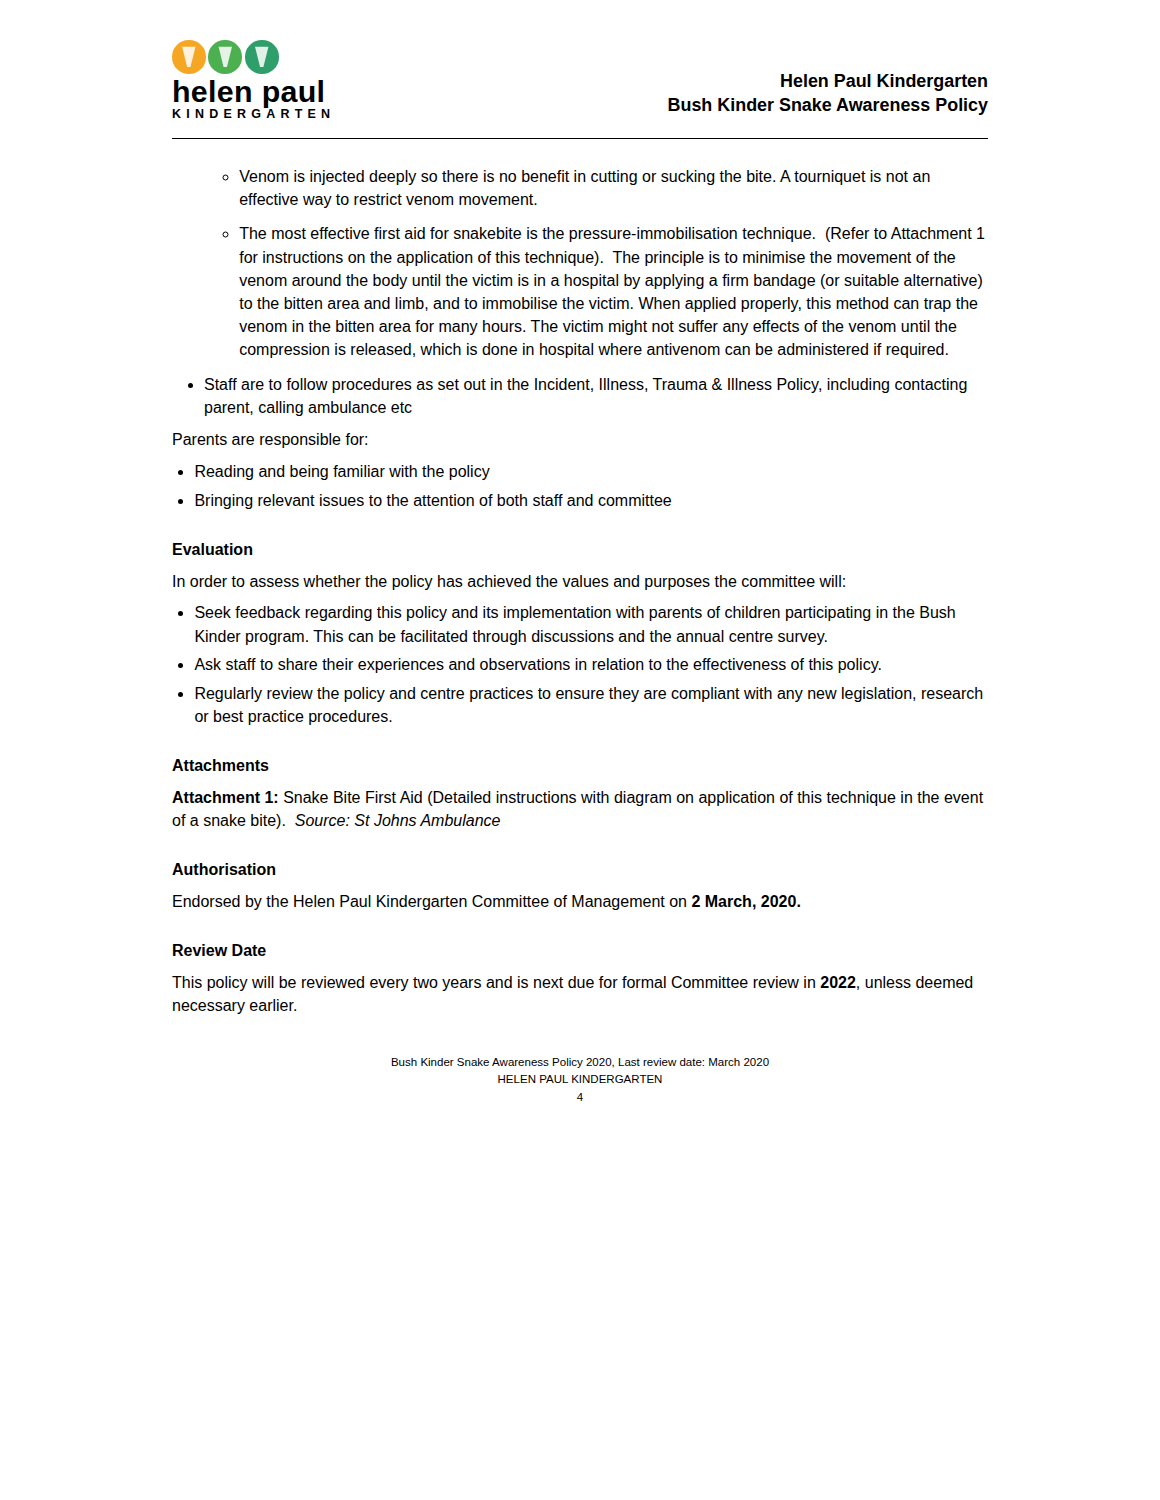helen paul
KINDERGARTEN
Helen Paul Kindergarten
Bush Kinder Snake Awareness Policy
Venom is injected deeply so there is no benefit in cutting or sucking the bite. A tourniquet is not an effective way to restrict venom movement.
The most effective first aid for snakebite is the pressure-immobilisation technique. (Refer to Attachment 1 for instructions on the application of this technique). The principle is to minimise the movement of the venom around the body until the victim is in a hospital by applying a firm bandage (or suitable alternative) to the bitten area and limb, and to immobilise the victim. When applied properly, this method can trap the venom in the bitten area for many hours. The victim might not suffer any effects of the venom until the compression is released, which is done in hospital where antivenom can be administered if required.
Staff are to follow procedures as set out in the Incident, Illness, Trauma & Illness Policy, including contacting parent, calling ambulance etc
Parents are responsible for:
Reading and being familiar with the policy
Bringing relevant issues to the attention of both staff and committee
Evaluation
In order to assess whether the policy has achieved the values and purposes the committee will:
Seek feedback regarding this policy and its implementation with parents of children participating in the Bush Kinder program. This can be facilitated through discussions and the annual centre survey.
Ask staff to share their experiences and observations in relation to the effectiveness of this policy.
Regularly review the policy and centre practices to ensure they are compliant with any new legislation, research or best practice procedures.
Attachments
Attachment 1: Snake Bite First Aid (Detailed instructions with diagram on application of this technique in the event of a snake bite). Source: St Johns Ambulance
Authorisation
Endorsed by the Helen Paul Kindergarten Committee of Management on 2 March, 2020.
Review Date
This policy will be reviewed every two years and is next due for formal Committee review in 2022, unless deemed necessary earlier.
Bush Kinder Snake Awareness Policy 2020, Last review date: March 2020
HELEN PAUL KINDERGARTEN
4